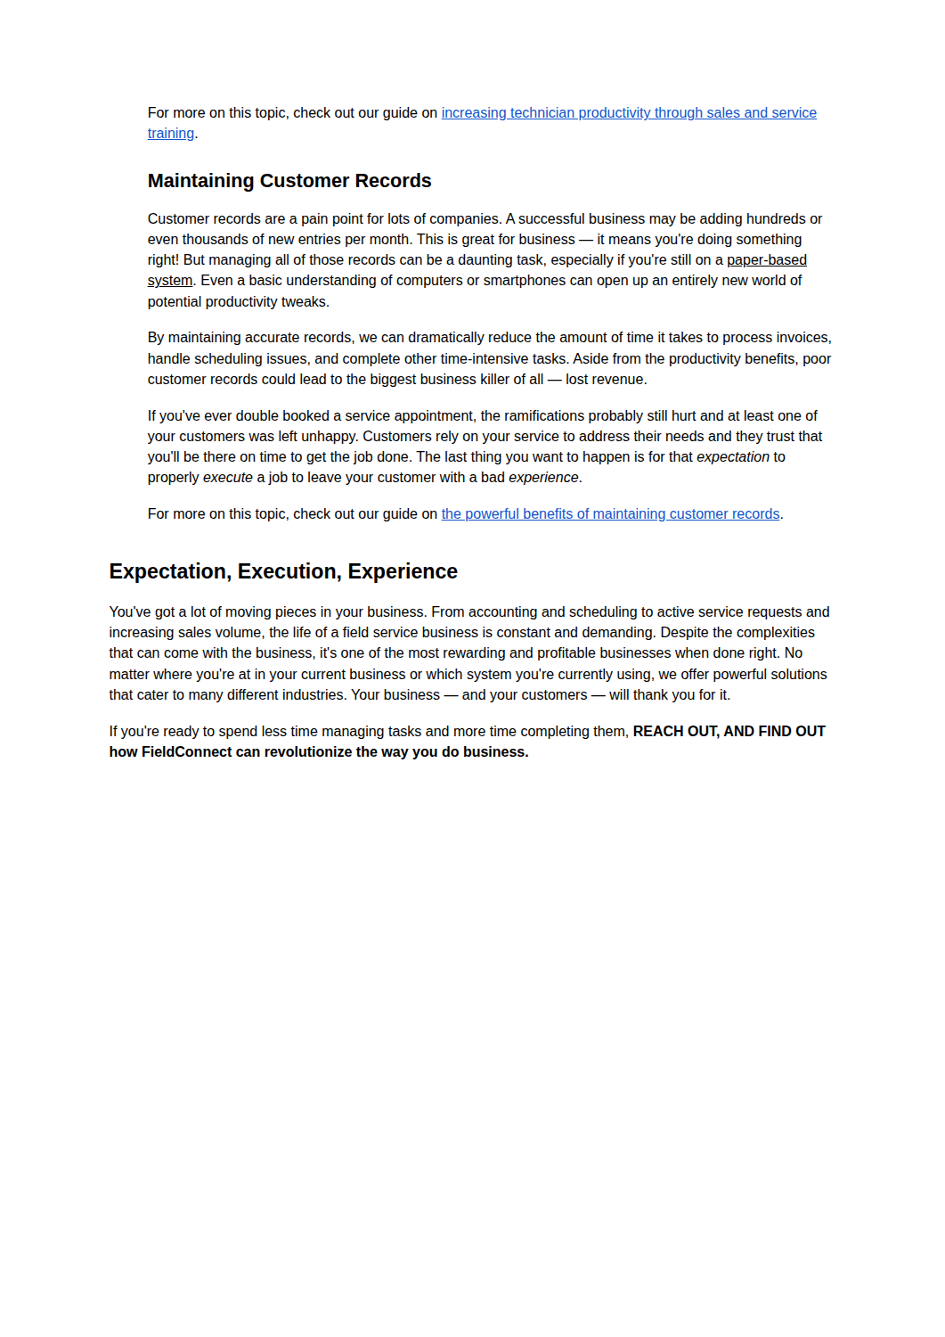For more on this topic, check out our guide on increasing technician productivity through sales and service training.
Maintaining Customer Records
Customer records are a pain point for lots of companies. A successful business may be adding hundreds or even thousands of new entries per month. This is great for business — it means you're doing something right! But managing all of those records can be a daunting task, especially if you're still on a paper-based system. Even a basic understanding of computers or smartphones can open up an entirely new world of potential productivity tweaks.
By maintaining accurate records, we can dramatically reduce the amount of time it takes to process invoices, handle scheduling issues, and complete other time-intensive tasks. Aside from the productivity benefits, poor customer records could lead to the biggest business killer of all — lost revenue.
If you've ever double booked a service appointment, the ramifications probably still hurt and at least one of your customers was left unhappy. Customers rely on your service to address their needs and they trust that you'll be there on time to get the job done. The last thing you want to happen is for that expectation to properly execute a job to leave your customer with a bad experience.
For more on this topic, check out our guide on the powerful benefits of maintaining customer records.
Expectation, Execution, Experience
You've got a lot of moving pieces in your business. From accounting and scheduling to active service requests and increasing sales volume, the life of a field service business is constant and demanding. Despite the complexities that can come with the business, it's one of the most rewarding and profitable businesses when done right. No matter where you're at in your current business or which system you're currently using, we offer powerful solutions that cater to many different industries. Your business — and your customers — will thank you for it.
If you're ready to spend less time managing tasks and more time completing them, REACH OUT, AND FIND OUT how FieldConnect can revolutionize the way you do business.